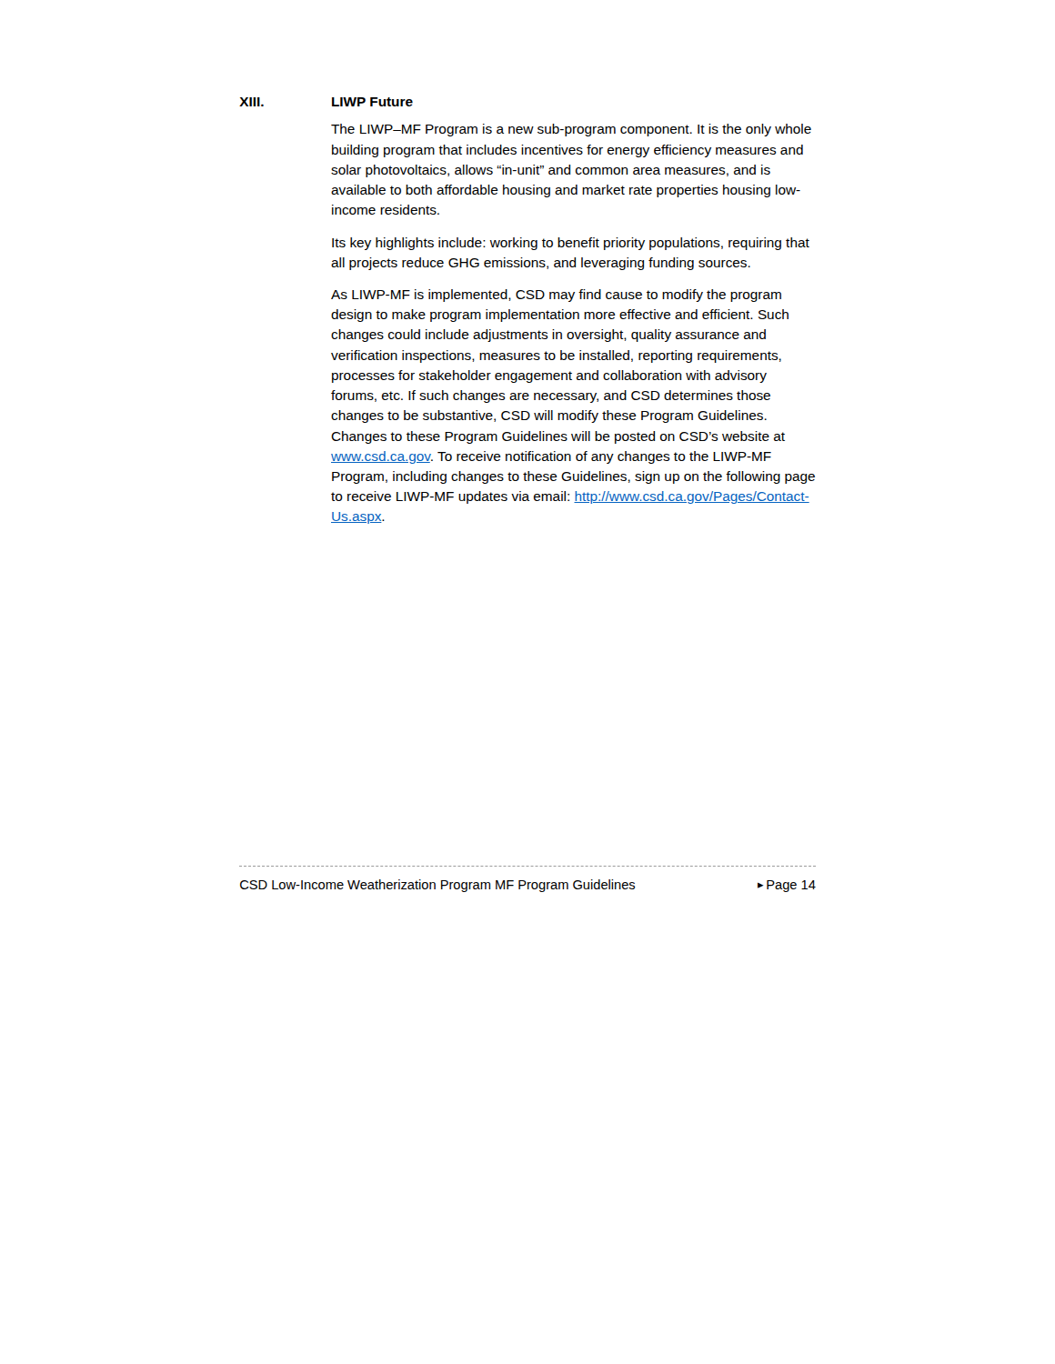XIII. LIWP Future
The LIWP–MF Program is a new sub-program component. It is the only whole building program that includes incentives for energy efficiency measures and solar photovoltaics, allows “in-unit” and common area measures, and is available to both affordable housing and market rate properties housing low-income residents.
Its key highlights include: working to benefit priority populations, requiring that all projects reduce GHG emissions, and leveraging funding sources.
As LIWP-MF is implemented, CSD may find cause to modify the program design to make program implementation more effective and efficient. Such changes could include adjustments in oversight, quality assurance and verification inspections, measures to be installed, reporting requirements, processes for stakeholder engagement and collaboration with advisory forums, etc. If such changes are necessary, and CSD determines those changes to be substantive, CSD will modify these Program Guidelines. Changes to these Program Guidelines will be posted on CSD’s website at www.csd.ca.gov. To receive notification of any changes to the LIWP-MF Program, including changes to these Guidelines, sign up on the following page to receive LIWP-MF updates via email: http://www.csd.ca.gov/Pages/Contact-Us.aspx.
CSD Low-Income Weatherization Program MF Program Guidelines
▸Page 14